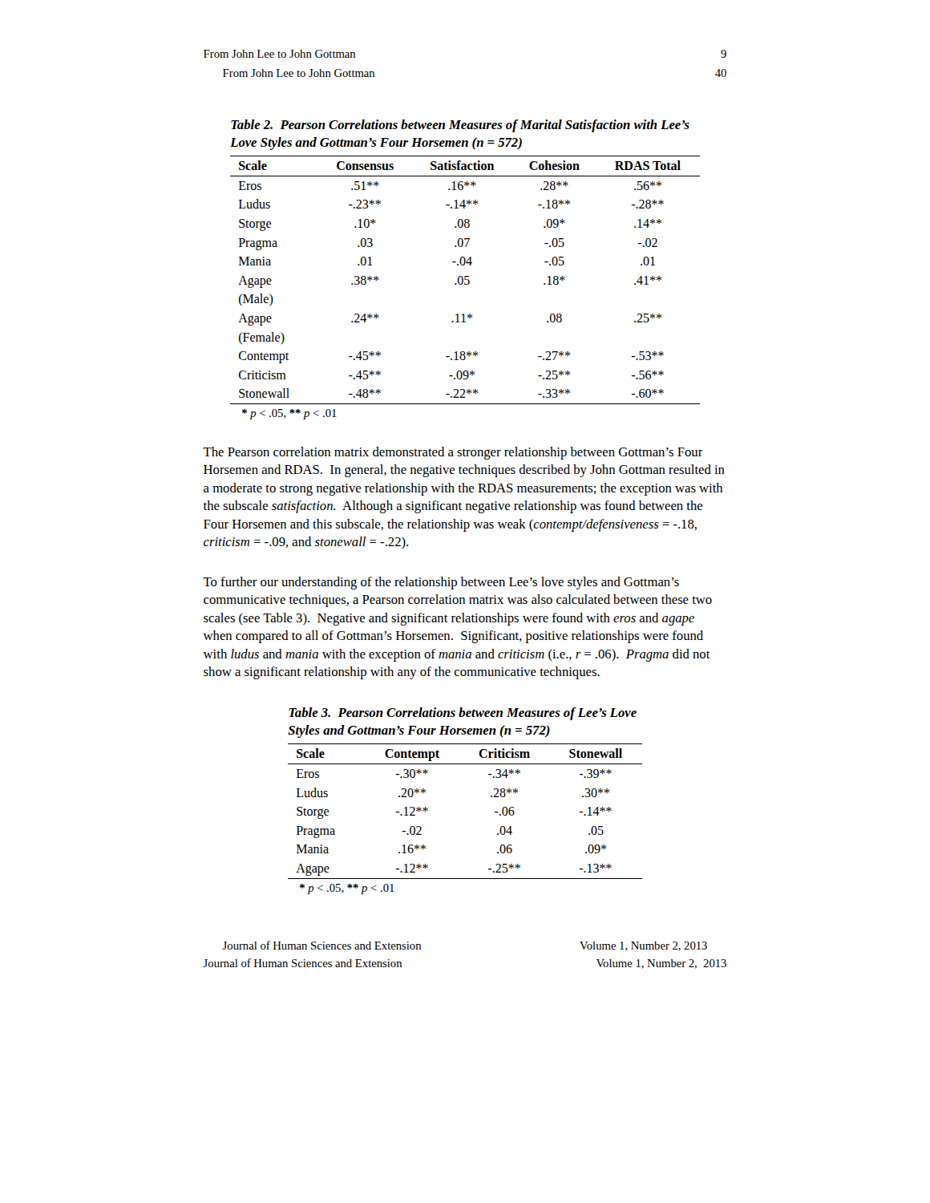From John Lee to John Gottman 9
From John Lee to John Gottman 40
Table 2. Pearson Correlations between Measures of Marital Satisfaction with Lee’s Love Styles and Gottman’s Four Horsemen (n = 572)
| Scale | Consensus | Satisfaction | Cohesion | RDAS Total |
| --- | --- | --- | --- | --- |
| Eros | .51** | .16** | .28** | .56** |
| Ludus | -.23** | -.14** | -.18** | -.28** |
| Storge | .10* | .08 | .09* | .14** |
| Pragma | .03 | .07 | -.05 | -.02 |
| Mania | .01 | -.04 | -.05 | .01 |
| Agape | .38** | .05 | .18* | .41** |
| (Male) | | | | |
| Agape | .24** | .11* | .08 | .25** |
| (Female) | | | | |
| Contempt | -.45** | -.18** | -.27** | -.53** |
| Criticism | -.45** | -.09* | -.25** | -.56** |
| Stonewall | -.48** | -.22** | -.33** | -.60** |
* p < .05, ** p < .01
The Pearson correlation matrix demonstrated a stronger relationship between Gottman’s Four Horsemen and RDAS. In general, the negative techniques described by John Gottman resulted in a moderate to strong negative relationship with the RDAS measurements; the exception was with the subscale satisfaction. Although a significant negative relationship was found between the Four Horsemen and this subscale, the relationship was weak (contempt/defensiveness = -.18, criticism = -.09, and stonewall = -.22).
To further our understanding of the relationship between Lee’s love styles and Gottman’s communicative techniques, a Pearson correlation matrix was also calculated between these two scales (see Table 3). Negative and significant relationships were found with eros and agape when compared to all of Gottman’s Horsemen. Significant, positive relationships were found with ludus and mania with the exception of mania and criticism (i.e., r = .06). Pragma did not show a significant relationship with any of the communicative techniques.
Table 3. Pearson Correlations between Measures of Lee’s Love Styles and Gottman’s Four Horsemen (n = 572)
| Scale | Contempt | Criticism | Stonewall |
| --- | --- | --- | --- |
| Eros | -.30** | -.34** | -.39** |
| Ludus | .20** | .28** | .30** |
| Storge | -.12** | -.06 | -.14** |
| Pragma | -.02 | .04 | .05 |
| Mania | .16** | .06 | .09* |
| Agape | -.12** | -.25** | -.13** |
* p < .05, ** p < .01
Journal of Human Sciences and Extension Volume 1, Number 2, 2013
Journal of Human Sciences and Extension Volume 1, Number 2, 2013